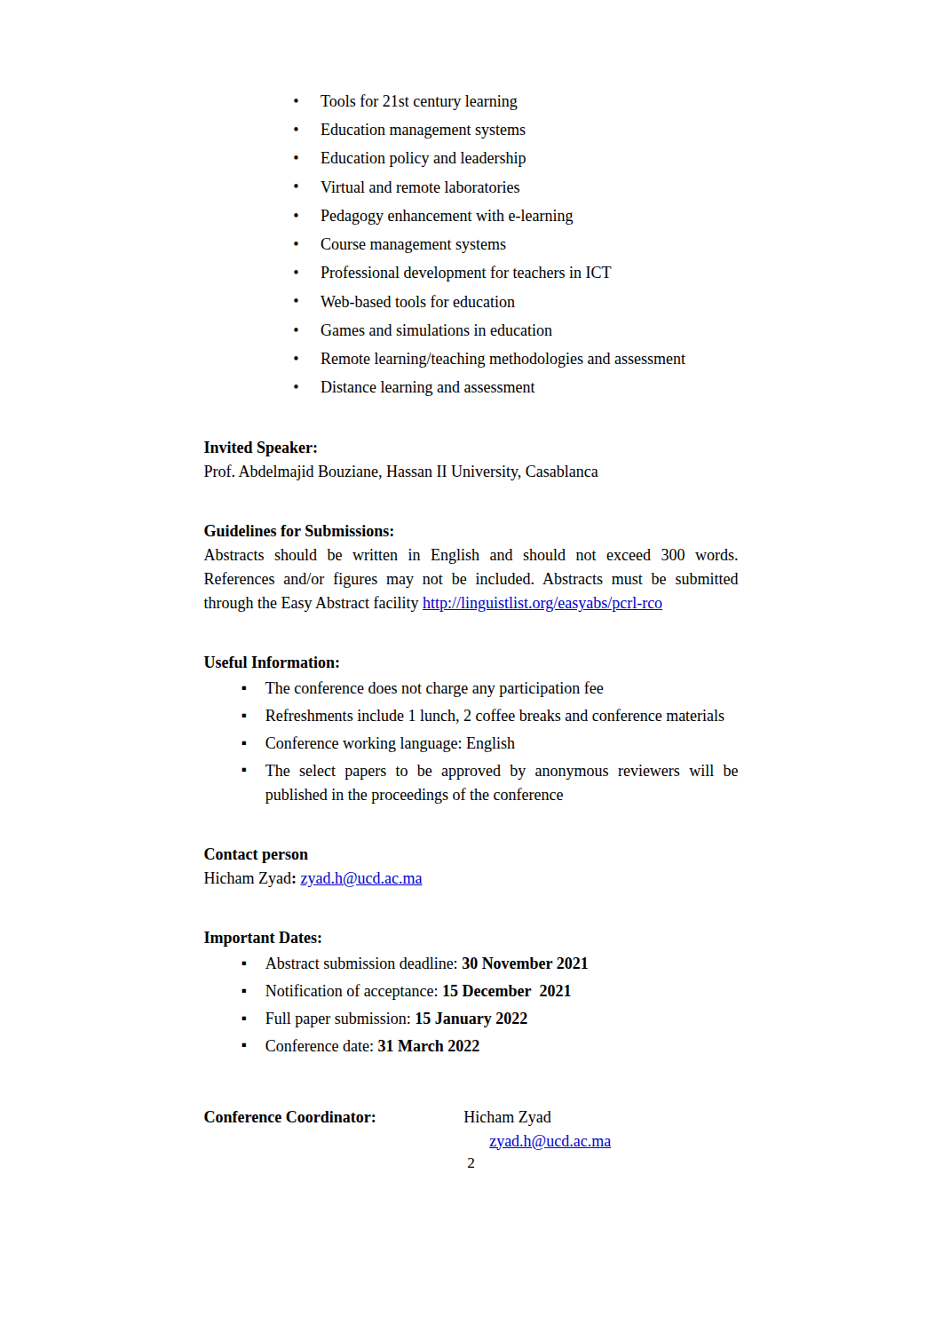Tools for 21st century learning
Education management systems
Education policy and leadership
Virtual and remote laboratories
Pedagogy enhancement with e-learning
Course management systems
Professional development for teachers in ICT
Web-based tools for education
Games and simulations in education
Remote learning/teaching methodologies and assessment
Distance learning and assessment
Invited Speaker:
Prof. Abdelmajid Bouziane, Hassan II University, Casablanca
Guidelines for Submissions:
Abstracts should be written in English and should not exceed 300 words. References and/or figures may not be included. Abstracts must be submitted through the Easy Abstract facility http://linguistlist.org/easyabs/pcrl-rco
Useful Information:
The conference does not charge any participation fee
Refreshments include 1 lunch, 2 coffee breaks and conference materials
Conference working language: English
The select papers to be approved by anonymous reviewers will be published in the proceedings of the conference
Contact person
Hicham Zyad: zyad.h@ucd.ac.ma
Important Dates:
Abstract submission deadline: 30 November 2021
Notification of acceptance: 15 December 2021
Full paper submission: 15 January 2022
Conference date: 31 March 2022
Conference Coordinator:
Hicham Zyad
zyad.h@ucd.ac.ma
2